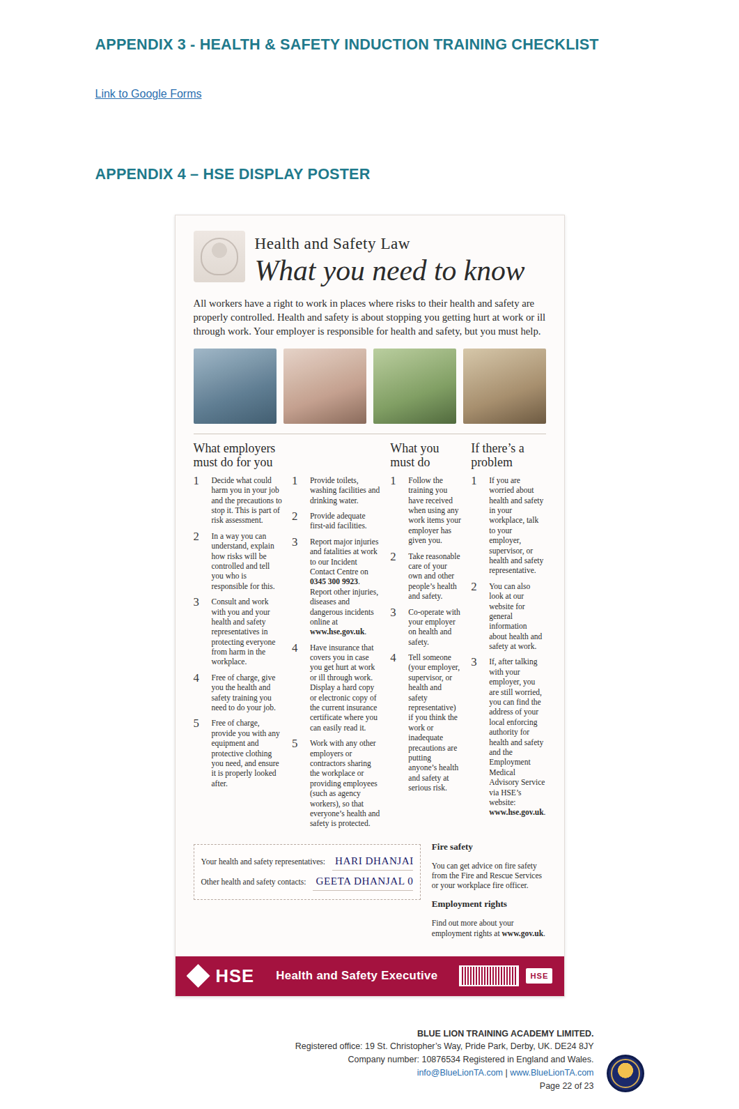Appendix 3 - Health & Safety Induction Training Checklist
Link to Google Forms
Appendix 4 – HSE Display Poster
Health and Safety Law
What you need to know
All workers have a right to work in places where risks to their health and safety are properly controlled. Health and safety is about stopping you getting hurt at work or ill through work. Your employer is responsible for health and safety, but you must help.
What employers
must do for you
Decide what could harm you in your job and the precautions to stop it. This is part of risk assessment.
In a way you can understand, explain how risks will be controlled and tell you who is responsible for this.
Consult and work with you and your health and safety representatives in protecting everyone from harm in the workplace.
Free of charge, give you the health and safety training you need to do your job.
Free of charge, provide you with any equipment and protective clothing you need, and ensure it is properly looked after.
Provide toilets, washing facilities and drinking water.
Provide adequate first-aid facilities.
Report major injuries and fatalities at work to our Incident Contact Centre on 0345 300 9923. Report other injuries, diseases and dangerous incidents online at www.hse.gov.uk.
Have insurance that covers you in case you get hurt at work or ill through work. Display a hard copy or electronic copy of the current insurance certificate where you can easily read it.
Work with any other employers or contractors sharing the workplace or providing employees (such as agency workers), so that everyone’s health and safety is protected.
What you
must do
Follow the training you have received when using any work items your employer has given you.
Take reasonable care of your own and other people’s health and safety.
Co-operate with your employer on health and safety.
Tell someone (your employer, supervisor, or health and safety representative) if you think the work or inadequate precautions are putting anyone’s health and safety at serious risk.
If there’s a
problem
If you are worried about health and safety in your workplace, talk to your employer, supervisor, or health and safety representative.
You can also look at our website for general information about health and safety at work.
If, after talking with your employer, you are still worried, you can find the address of your local enforcing authority for health and safety and the Employment Medical Advisory Service via HSE’s website: www.hse.gov.uk.
Your health and safety representatives: HARI DHANJAL 07970 718019
Other health and safety contacts: GEETA DHANJAL 07527 179522
Fire safety
You can get advice on fire safety from the Fire and Rescue Services or your workplace fire officer.
Employment rights
Find out more about your employment rights at www.gov.uk.
HSE
Health and Safety Executive
HSE
BLUE LION TRAINING ACADEMY LIMITED.
Registered office: 19 St. Christopher’s Way, Pride Park, Derby, UK. DE24 8JY
Company number: 10876534 Registered in England and Wales.
info@BlueLionTA.com | www.BlueLionTA.com
Page 22 of 23